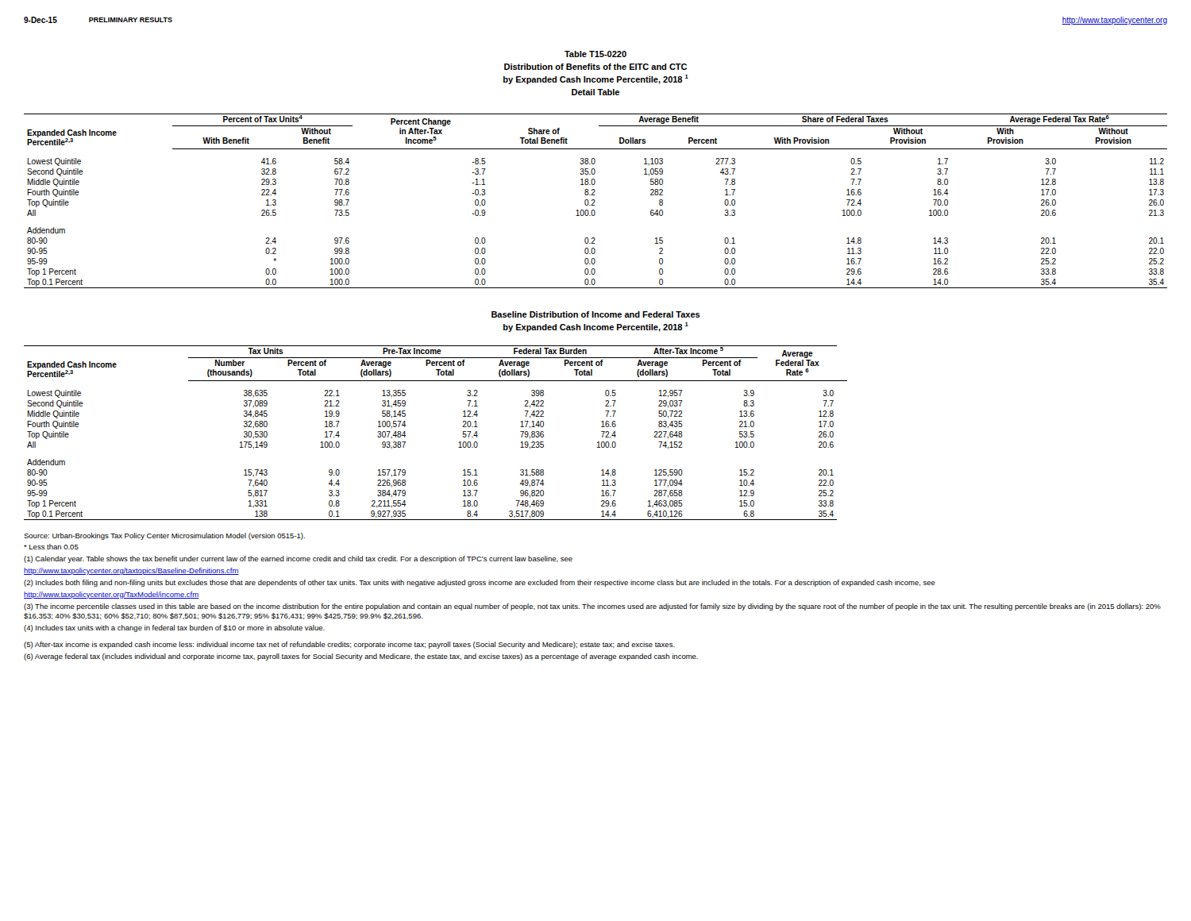9-Dec-15 PRELIMINARY RESULTS
http://www.taxpolicycenter.org
Table T15-0220
Distribution of Benefits of the EITC and CTC
by Expanded Cash Income Percentile, 2018 1
Detail Table
| Expanded Cash Income Percentile 2,3 | Percent of Tax Units 4 | Percent Change in After-Tax Income 5 | Share of Total Benefit | Average Benefit | Share of Federal Taxes | Average Federal Tax Rate 6 |
| --- | --- | --- | --- | --- | --- | --- |
| With Benefit | Without Benefit | Dollars | Percent | With Provision | Without Provision | With Provision | Without Provision |
| Lowest Quintile | 41.6 | 58.4 | -8.5 | 38.0 | 1,103 | 277.3 | 0.5 | 1.7 | 3.0 | 11.2 |
| Second Quintile | 32.8 | 67.2 | -3.7 | 35.0 | 1,059 | 43.7 | 2.7 | 3.7 | 7.7 | 11.1 |
| Middle Quintile | 29.3 | 70.8 | -1.1 | 18.0 | 580 | 7.8 | 7.7 | 8.0 | 12.8 | 13.8 |
| Fourth Quintile | 22.4 | 77.6 | -0.3 | 8.2 | 282 | 1.7 | 16.6 | 16.4 | 17.0 | 17.3 |
| Top Quintile | 1.3 | 98.7 | 0.0 | 0.2 | 8 | 0.0 | 72.4 | 70.0 | 26.0 | 26.0 |
| All | 26.5 | 73.5 | -0.9 | 100.0 | 640 | 3.3 | 100.0 | 100.0 | 20.6 | 21.3 |
| Addendum | |
| 80-90 | 2.4 | 97.6 | 0.0 | 0.2 | 15 | 0.1 | 14.8 | 14.3 | 20.1 | 20.1 |
| 90-95 | 0.2 | 99.8 | 0.0 | 0.0 | 2 | 0.0 | 11.3 | 11.0 | 22.0 | 22.0 |
| 95-99 | * | 100.0 | 0.0 | 0.0 | 0 | 0.0 | 16.7 | 16.2 | 25.2 | 25.2 |
| Top 1 Percent | 0.0 | 100.0 | 0.0 | 0.0 | 0 | 0.0 | 29.6 | 28.6 | 33.8 | 33.8 |
| Top 0.1 Percent | 0.0 | 100.0 | 0.0 | 0.0 | 0 | 0.0 | 14.4 | 14.0 | 35.4 | 35.4 |
Baseline Distribution of Income and Federal Taxes
by Expanded Cash Income Percentile, 2018 1
| Expanded Cash Income Percentile 2,3 | Tax Units | Pre-Tax Income | Federal Tax Burden | After-Tax Income 5 | Average Federal Tax Rate 6 |
| --- | --- | --- | --- | --- | --- |
| Number (thousands) | Percent of Total | Average (dollars) | Percent of Total | Average (dollars) | Percent of Total | Average (dollars) | Percent of Total |
| Lowest Quintile | 38,635 | 22.1 | 13,355 | 3.2 | 398 | 0.5 | 12,957 | 3.9 | 3.0 |
| Second Quintile | 37,089 | 21.2 | 31,459 | 7.1 | 2,422 | 2.7 | 29,037 | 8.3 | 7.7 |
| Middle Quintile | 34,845 | 19.9 | 58,145 | 12.4 | 7,422 | 7.7 | 50,722 | 13.6 | 12.8 |
| Fourth Quintile | 32,680 | 18.7 | 100,574 | 20.1 | 17,140 | 16.6 | 83,435 | 21.0 | 17.0 |
| Top Quintile | 30,530 | 17.4 | 307,484 | 57.4 | 79,836 | 72.4 | 227,648 | 53.5 | 26.0 |
| All | 175,149 | 100.0 | 93,387 | 100.0 | 19,235 | 100.0 | 74,152 | 100.0 | 20.6 |
| Addendum | |
| 80-90 | 15,743 | 9.0 | 157,179 | 15.1 | 31,588 | 14.8 | 125,590 | 15.2 | 20.1 |
| 90-95 | 7,640 | 4.4 | 226,968 | 10.6 | 49,874 | 11.3 | 177,094 | 10.4 | 22.0 |
| 95-99 | 5,817 | 3.3 | 384,479 | 13.7 | 96,820 | 16.7 | 287,658 | 12.9 | 25.2 |
| Top 1 Percent | 1,331 | 0.8 | 2,211,554 | 18.0 | 748,469 | 29.6 | 1,463,085 | 15.0 | 33.8 |
| Top 0.1 Percent | 138 | 0.1 | 9,927,935 | 8.4 | 3,517,809 | 14.4 | 6,410,126 | 6.8 | 35.4 |
Source: Urban-Brookings Tax Policy Center Microsimulation Model (version 0515-1).
* Less than 0.05
(1) Calendar year. Table shows the tax benefit under current law of the earned income credit and child tax credit. For a description of TPC's current law baseline, see
http://www.taxpolicycenter.org/taxtopics/Baseline-Definitions.cfm
(2) Includes both filing and non-filing units but excludes those that are dependents of other tax units. Tax units with negative adjusted gross income are excluded from their respective income class but are included in the totals. For a description of expanded cash income, see
http://www.taxpolicycenter.org/TaxModel/income.cfm
(3) The income percentile classes used in this table are based on the income distribution for the entire population and contain an equal number of people, not tax units. The incomes used are adjusted for family size by dividing by the square root of the number of people in the tax unit. The resulting percentile breaks are (in 2015 dollars): 20% $16,353; 40% $30,531; 60% $52,710; 80% $87,501; 90% $126,779; 95% $176,431; 99% $425,759; 99.9% $2,261,596.
(4) Includes tax units with a change in federal tax burden of $10 or more in absolute value.
(5) After-tax income is expanded cash income less: individual income tax net of refundable credits; corporate income tax; payroll taxes (Social Security and Medicare); estate tax; and excise taxes.
(6) Average federal tax (includes individual and corporate income tax, payroll taxes for Social Security and Medicare, the estate tax, and excise taxes) as a percentage of average expanded cash income.